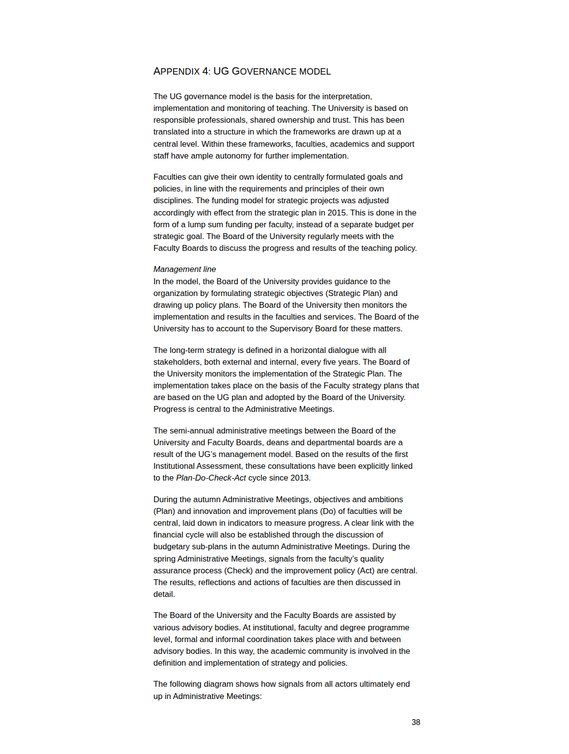APPENDIX 4: UG GOVERNANCE MODEL
The UG governance model is the basis for the interpretation, implementation and monitoring of teaching. The University is based on responsible professionals, shared ownership and trust. This has been translated into a structure in which the frameworks are drawn up at a central level. Within these frameworks, faculties, academics and support staff have ample autonomy for further implementation.
Faculties can give their own identity to centrally formulated goals and policies, in line with the requirements and principles of their own disciplines. The funding model for strategic projects was adjusted accordingly with effect from the strategic plan in 2015. This is done in the form of a lump sum funding per faculty, instead of a separate budget per strategic goal. The Board of the University regularly meets with the Faculty Boards to discuss the progress and results of the teaching policy.
Management line
In the model, the Board of the University provides guidance to the organization by formulating strategic objectives (Strategic Plan) and drawing up policy plans. The Board of the University then monitors the implementation and results in the faculties and services. The Board of the University has to account to the Supervisory Board for these matters.
The long-term strategy is defined in a horizontal dialogue with all stakeholders, both external and internal, every five years. The Board of the University monitors the implementation of the Strategic Plan. The implementation takes place on the basis of the Faculty strategy plans that are based on the UG plan and adopted by the Board of the University. Progress is central to the Administrative Meetings.
The semi-annual administrative meetings between the Board of the University and Faculty Boards, deans and departmental boards are a result of the UG’s management model. Based on the results of the first Institutional Assessment, these consultations have been explicitly linked to the Plan-Do-Check-Act cycle since 2013.
During the autumn Administrative Meetings, objectives and ambitions (Plan) and innovation and improvement plans (Do) of faculties will be central, laid down in indicators to measure progress. A clear link with the financial cycle will also be established through the discussion of budgetary sub-plans in the autumn Administrative Meetings. During the spring Administrative Meetings, signals from the faculty’s quality assurance process (Check) and the improvement policy (Act) are central. The results, reflections and actions of faculties are then discussed in detail.
The Board of the University and the Faculty Boards are assisted by various advisory bodies. At institutional, faculty and degree programme level, formal and informal coordination takes place with and between advisory bodies. In this way, the academic community is involved in the definition and implementation of strategy and policies.
The following diagram shows how signals from all actors ultimately end up in Administrative Meetings:
38